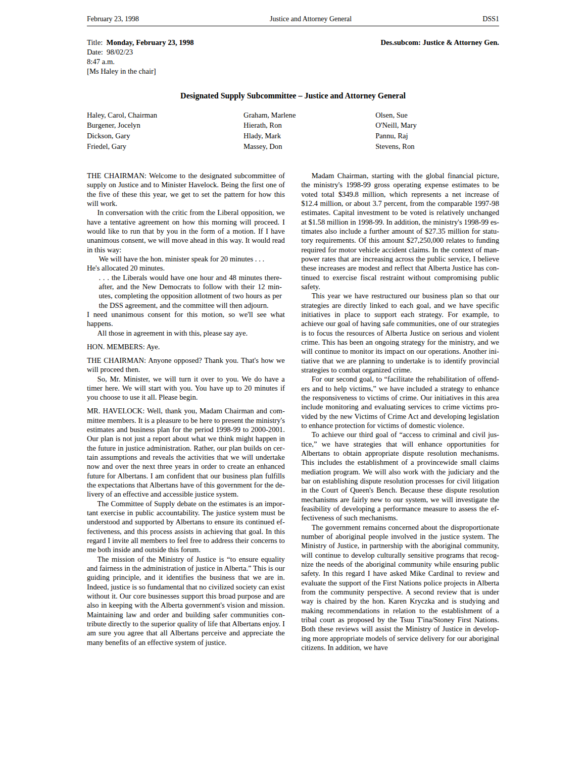February 23, 1998
Justice and Attorney General
DSS1
Title: Monday, February 23, 1998
Des.subcom: Justice & Attorney Gen.
Date: 98/02/23
8:47 a.m.
[Ms Haley in the chair]
Designated Supply Subcommittee – Justice and Attorney General
| Haley, Carol, Chairman | Graham, Marlene | Olsen, Sue |
| Burgener, Jocelyn | Hierath, Ron | O'Neill, Mary |
| Dickson, Gary | Hlady, Mark | Pannu, Raj |
| Friedel, Gary | Massey, Don | Stevens, Ron |
THE CHAIRMAN: Welcome to the designated subcommittee of supply on Justice and to Minister Havelock. Being the first one of the five of these this year, we get to set the pattern for how this will work.
In conversation with the critic from the Liberal opposition, we have a tentative agreement on how this morning will proceed. I would like to run that by you in the form of a motion. If I have unanimous consent, we will move ahead in this way. It would read in this way:
We will have the hon. minister speak for 20 minutes . . .
He's allocated 20 minutes.
. . . the Liberals would have one hour and 48 minutes thereafter, and the New Democrats to follow with their 12 minutes, completing the opposition allotment of two hours as per the DSS agreement, and the committee will then adjourn.
I need unanimous consent for this motion, so we'll see what happens.
All those in agreement in with this, please say aye.
HON. MEMBERS: Aye.
THE CHAIRMAN: Anyone opposed? Thank you. That's how we will proceed then.
So, Mr. Minister, we will turn it over to you. We do have a timer here. We will start with you. You have up to 20 minutes if you choose to use it all. Please begin.
MR. HAVELOCK: Well, thank you, Madam Chairman and committee members. It is a pleasure to be here to present the ministry's estimates and business plan for the period 1998-99 to 2000-2001. Our plan is not just a report about what we think might happen in the future in justice administration. Rather, our plan builds on certain assumptions and reveals the activities that we will undertake now and over the next three years in order to create an enhanced future for Albertans. I am confident that our business plan fulfills the expectations that Albertans have of this government for the delivery of an effective and accessible justice system.
The Committee of Supply debate on the estimates is an important exercise in public accountability. The justice system must be understood and supported by Albertans to ensure its continued effectiveness, and this process assists in achieving that goal. In this regard I invite all members to feel free to address their concerns to me both inside and outside this forum.
The mission of the Ministry of Justice is “to ensure equality and fairness in the administration of justice in Alberta.” This is our guiding principle, and it identifies the business that we are in. Indeed, justice is so fundamental that no civilized society can exist without it. Our core businesses support this broad purpose and are also in keeping with the Alberta government's vision and mission. Maintaining law and order and building safer communities contribute directly to the superior quality of life that Albertans enjoy. I am sure you agree that all Albertans perceive and appreciate the many benefits of an effective system of justice.
Madam Chairman, starting with the global financial picture, the ministry's 1998-99 gross operating expense estimates to be voted total $349.8 million, which represents a net increase of $12.4 million, or about 3.7 percent, from the comparable 1997-98 estimates. Capital investment to be voted is relatively unchanged at $1.58 million in 1998-99. In addition, the ministry's 1998-99 estimates also include a further amount of $27.35 million for statutory requirements. Of this amount $27,250,000 relates to funding required for motor vehicle accident claims. In the context of manpower rates that are increasing across the public service, I believe these increases are modest and reflect that Alberta Justice has continued to exercise fiscal restraint without compromising public safety.
This year we have restructured our business plan so that our strategies are directly linked to each goal, and we have specific initiatives in place to support each strategy. For example, to achieve our goal of having safe communities, one of our strategies is to focus the resources of Alberta Justice on serious and violent crime. This has been an ongoing strategy for the ministry, and we will continue to monitor its impact on our operations. Another initiative that we are planning to undertake is to identify provincial strategies to combat organized crime.
For our second goal, to “facilitate the rehabilitation of offenders and to help victims,” we have included a strategy to enhance the responsiveness to victims of crime. Our initiatives in this area include monitoring and evaluating services to crime victims provided by the new Victims of Crime Act and developing legislation to enhance protection for victims of domestic violence.
To achieve our third goal of “access to criminal and civil justice,” we have strategies that will enhance opportunities for Albertans to obtain appropriate dispute resolution mechanisms. This includes the establishment of a provincewide small claims mediation program. We will also work with the judiciary and the bar on establishing dispute resolution processes for civil litigation in the Court of Queen's Bench. Because these dispute resolution mechanisms are fairly new to our system, we will investigate the feasibility of developing a performance measure to assess the effectiveness of such mechanisms.
The government remains concerned about the disproportionate number of aboriginal people involved in the justice system. The Ministry of Justice, in partnership with the aboriginal community, will continue to develop culturally sensitive programs that recognize the needs of the aboriginal community while ensuring public safety. In this regard I have asked Mike Cardinal to review and evaluate the support of the First Nations police projects in Alberta from the community perspective. A second review that is under way is chaired by the hon. Karen Kryczka and is studying and making recommendations in relation to the establishment of a tribal court as proposed by the Tsuu T'ina/Stoney First Nations. Both these reviews will assist the Ministry of Justice in developing more appropriate models of service delivery for our aboriginal citizens. In addition, we have